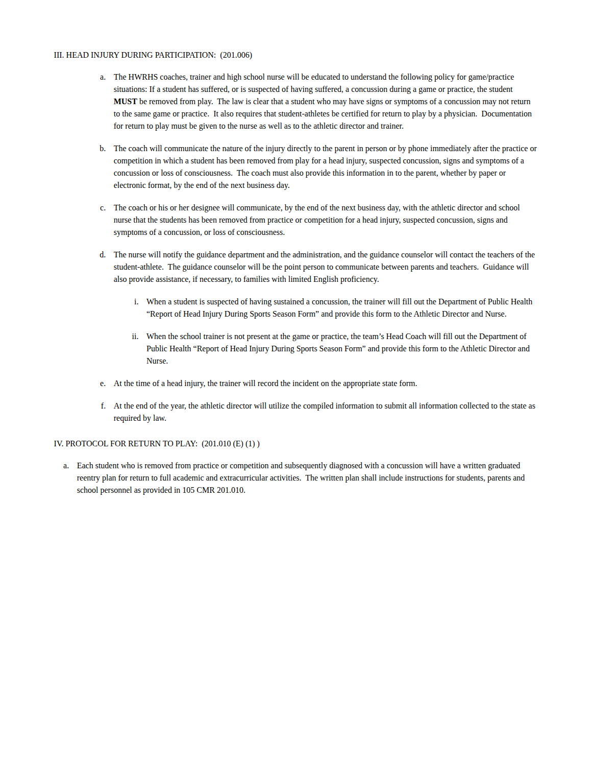III. HEAD INJURY DURING PARTICIPATION: (201.006)
The HWRHS coaches, trainer and high school nurse will be educated to understand the following policy for game/practice situations: If a student has suffered, or is suspected of having suffered, a concussion during a game or practice, the student MUST be removed from play. The law is clear that a student who may have signs or symptoms of a concussion may not return to the same game or practice. It also requires that student-athletes be certified for return to play by a physician. Documentation for return to play must be given to the nurse as well as to the athletic director and trainer.
The coach will communicate the nature of the injury directly to the parent in person or by phone immediately after the practice or competition in which a student has been removed from play for a head injury, suspected concussion, signs and symptoms of a concussion or loss of consciousness. The coach must also provide this information in to the parent, whether by paper or electronic format, by the end of the next business day.
The coach or his or her designee will communicate, by the end of the next business day, with the athletic director and school nurse that the students has been removed from practice or competition for a head injury, suspected concussion, signs and symptoms of a concussion, or loss of consciousness.
The nurse will notify the guidance department and the administration, and the guidance counselor will contact the teachers of the student-athlete. The guidance counselor will be the point person to communicate between parents and teachers. Guidance will also provide assistance, if necessary, to families with limited English proficiency.
When a student is suspected of having sustained a concussion, the trainer will fill out the Department of Public Health “Report of Head Injury During Sports Season Form” and provide this form to the Athletic Director and Nurse.
When the school trainer is not present at the game or practice, the team’s Head Coach will fill out the Department of Public Health “Report of Head Injury During Sports Season Form” and provide this form to the Athletic Director and Nurse.
At the time of a head injury, the trainer will record the incident on the appropriate state form.
At the end of the year, the athletic director will utilize the compiled information to submit all information collected to the state as required by law.
IV. PROTOCOL FOR RETURN TO PLAY: (201.010 (E) (1) )
Each student who is removed from practice or competition and subsequently diagnosed with a concussion will have a written graduated reentry plan for return to full academic and extracurricular activities. The written plan shall include instructions for students, parents and school personnel as provided in 105 CMR 201.010.